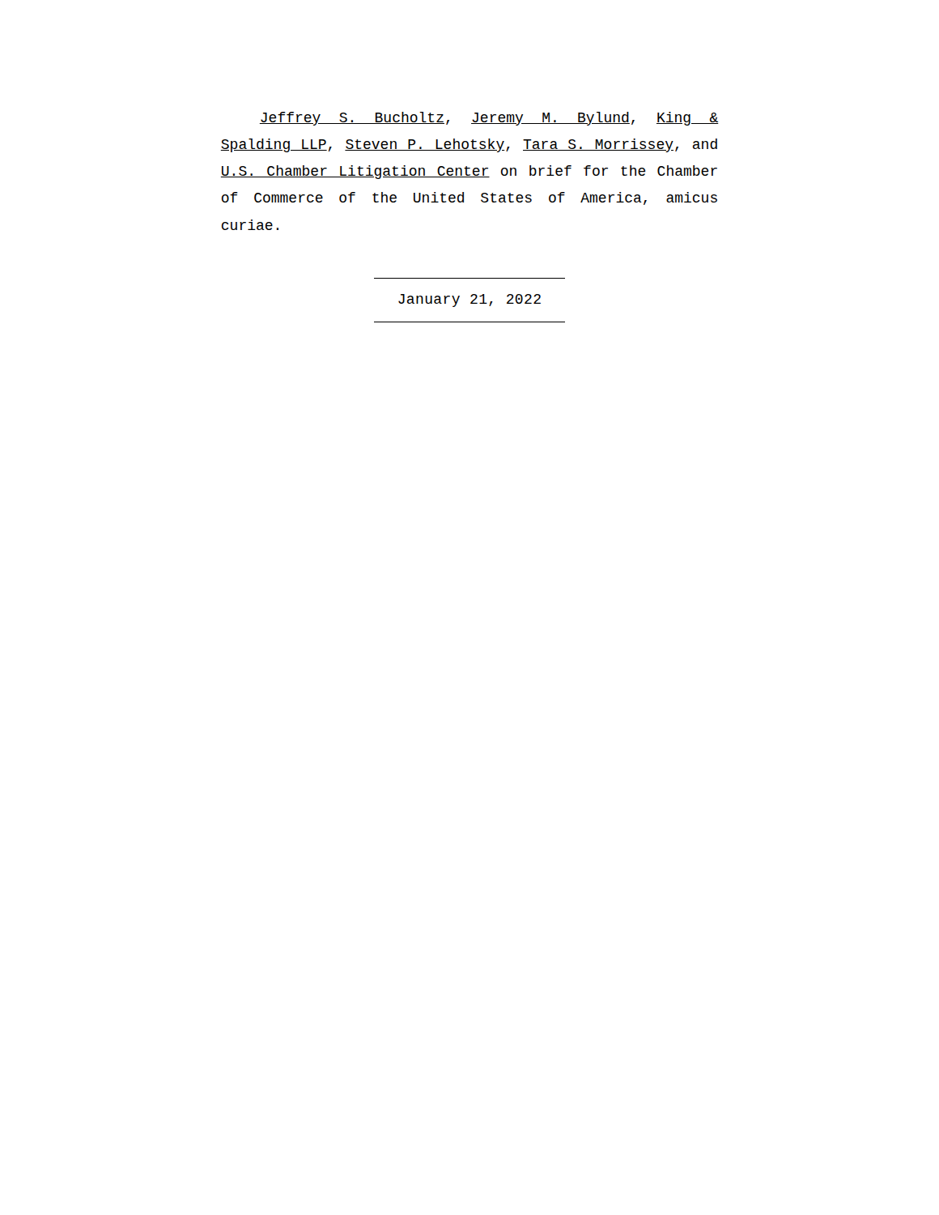Jeffrey S. Bucholtz, Jeremy M. Bylund, King & Spalding LLP, Steven P. Lehotsky, Tara S. Morrissey, and U.S. Chamber Litigation Center on brief for the Chamber of Commerce of the United States of America, amicus curiae.
January 21, 2022